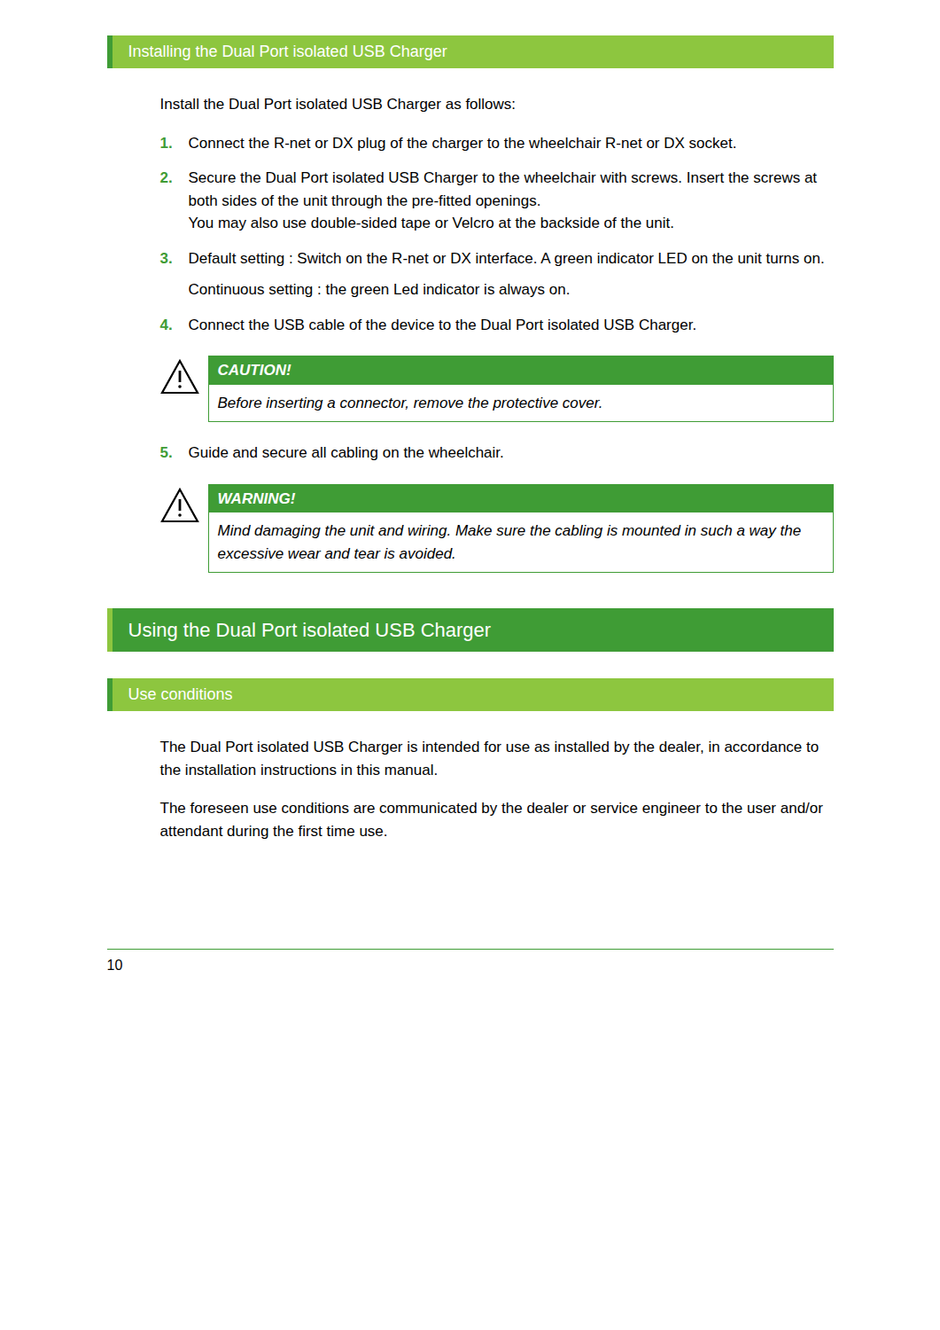Installing the Dual Port isolated USB Charger
Install the Dual Port isolated USB Charger as follows:
Connect the R-net or DX plug of the charger to the wheelchair R-net or DX socket.
Secure the Dual Port isolated USB Charger to the wheelchair with screws. Insert the screws at both sides of the unit through the pre-fitted openings.
You may also use double-sided tape or Velcro at the backside of the unit.
Default setting : Switch on the R-net or DX interface. A green indicator LED on the unit turns on.
Continuous setting : the green Led indicator is always on.
Connect the USB cable of the device to the Dual Port isolated USB Charger.
CAUTION!
Before inserting a connector, remove the protective cover.
Guide and secure all cabling on the wheelchair.
WARNING!
Mind damaging the unit and wiring. Make sure the cabling is mounted in such a way the excessive wear and tear is avoided.
Using the Dual Port isolated USB Charger
Use conditions
The Dual Port isolated USB Charger is intended for use as installed by the dealer, in accordance to the installation instructions in this manual.
The foreseen use conditions are communicated by the dealer or service engineer to the user and/or attendant during the first time use.
10